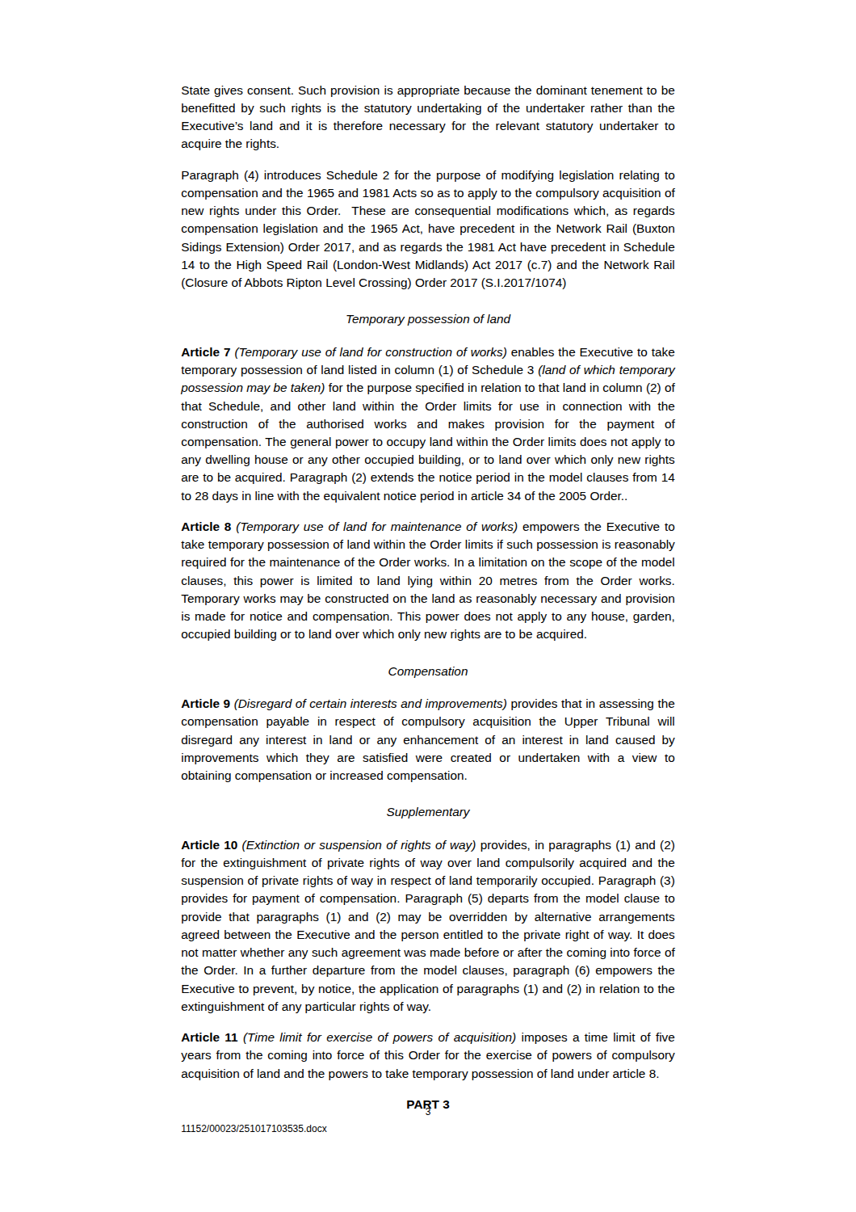State gives consent. Such provision is appropriate because the dominant tenement to be benefitted by such rights is the statutory undertaking of the undertaker rather than the Executive’s land and it is therefore necessary for the relevant statutory undertaker to acquire the rights.
Paragraph (4) introduces Schedule 2 for the purpose of modifying legislation relating to compensation and the 1965 and 1981 Acts so as to apply to the compulsory acquisition of new rights under this Order. These are consequential modifications which, as regards compensation legislation and the 1965 Act, have precedent in the Network Rail (Buxton Sidings Extension) Order 2017, and as regards the 1981 Act have precedent in Schedule 14 to the High Speed Rail (London-West Midlands) Act 2017 (c.7) and the Network Rail (Closure of Abbots Ripton Level Crossing) Order 2017 (S.I.2017/1074)
Temporary possession of land
Article 7 (Temporary use of land for construction of works) enables the Executive to take temporary possession of land listed in column (1) of Schedule 3 (land of which temporary possession may be taken) for the purpose specified in relation to that land in column (2) of that Schedule, and other land within the Order limits for use in connection with the construction of the authorised works and makes provision for the payment of compensation. The general power to occupy land within the Order limits does not apply to any dwelling house or any other occupied building, or to land over which only new rights are to be acquired. Paragraph (2) extends the notice period in the model clauses from 14 to 28 days in line with the equivalent notice period in article 34 of the 2005 Order..
Article 8 (Temporary use of land for maintenance of works) empowers the Executive to take temporary possession of land within the Order limits if such possession is reasonably required for the maintenance of the Order works. In a limitation on the scope of the model clauses, this power is limited to land lying within 20 metres from the Order works. Temporary works may be constructed on the land as reasonably necessary and provision is made for notice and compensation. This power does not apply to any house, garden, occupied building or to land over which only new rights are to be acquired.
Compensation
Article 9 (Disregard of certain interests and improvements) provides that in assessing the compensation payable in respect of compulsory acquisition the Upper Tribunal will disregard any interest in land or any enhancement of an interest in land caused by improvements which they are satisfied were created or undertaken with a view to obtaining compensation or increased compensation.
Supplementary
Article 10 (Extinction or suspension of rights of way) provides, in paragraphs (1) and (2) for the extinguishment of private rights of way over land compulsorily acquired and the suspension of private rights of way in respect of land temporarily occupied. Paragraph (3) provides for payment of compensation. Paragraph (5) departs from the model clause to provide that paragraphs (1) and (2) may be overridden by alternative arrangements agreed between the Executive and the person entitled to the private right of way. It does not matter whether any such agreement was made before or after the coming into force of the Order. In a further departure from the model clauses, paragraph (6) empowers the Executive to prevent, by notice, the application of paragraphs (1) and (2) in relation to the extinguishment of any particular rights of way.
Article 11 (Time limit for exercise of powers of acquisition) imposes a time limit of five years from the coming into force of this Order for the exercise of powers of compulsory acquisition of land and the powers to take temporary possession of land under article 8.
PART 3
3
11152/00023/251017103535.docx